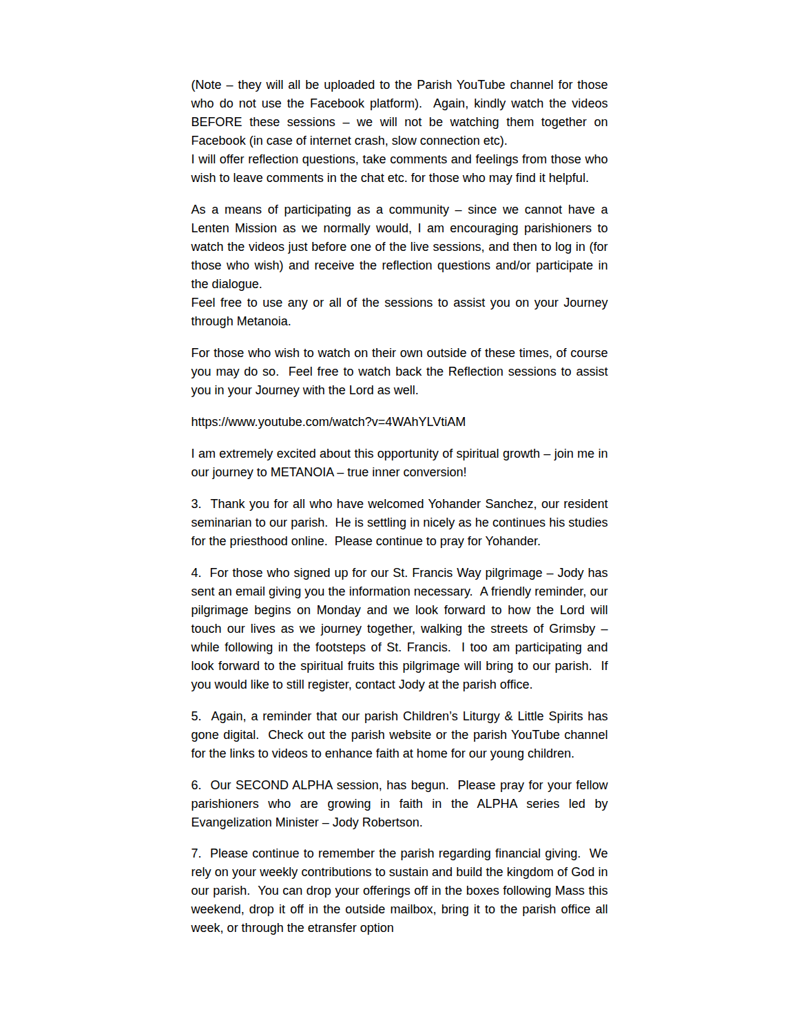(Note – they will all be uploaded to the Parish YouTube channel for those who do not use the Facebook platform). Again, kindly watch the videos BEFORE these sessions – we will not be watching them together on Facebook (in case of internet crash, slow connection etc).
I will offer reflection questions, take comments and feelings from those who wish to leave comments in the chat etc. for those who may find it helpful.
As a means of participating as a community – since we cannot have a Lenten Mission as we normally would, I am encouraging parishioners to watch the videos just before one of the live sessions, and then to log in (for those who wish) and receive the reflection questions and/or participate in the dialogue.
Feel free to use any or all of the sessions to assist you on your Journey through Metanoia.
For those who wish to watch on their own outside of these times, of course you may do so. Feel free to watch back the Reflection sessions to assist you in your Journey with the Lord as well.
https://www.youtube.com/watch?v=4WAhYLVtiAM
I am extremely excited about this opportunity of spiritual growth – join me in our journey to METANOIA – true inner conversion!
3. Thank you for all who have welcomed Yohander Sanchez, our resident seminarian to our parish. He is settling in nicely as he continues his studies for the priesthood online. Please continue to pray for Yohander.
4. For those who signed up for our St. Francis Way pilgrimage – Jody has sent an email giving you the information necessary. A friendly reminder, our pilgrimage begins on Monday and we look forward to how the Lord will touch our lives as we journey together, walking the streets of Grimsby – while following in the footsteps of St. Francis. I too am participating and look forward to the spiritual fruits this pilgrimage will bring to our parish. If you would like to still register, contact Jody at the parish office.
5. Again, a reminder that our parish Children’s Liturgy & Little Spirits has gone digital. Check out the parish website or the parish YouTube channel for the links to videos to enhance faith at home for our young children.
6. Our SECOND ALPHA session, has begun. Please pray for your fellow parishioners who are growing in faith in the ALPHA series led by Evangelization Minister – Jody Robertson.
7. Please continue to remember the parish regarding financial giving. We rely on your weekly contributions to sustain and build the kingdom of God in our parish. You can drop your offerings off in the boxes following Mass this weekend, drop it off in the outside mailbox, bring it to the parish office all week, or through the etransfer option